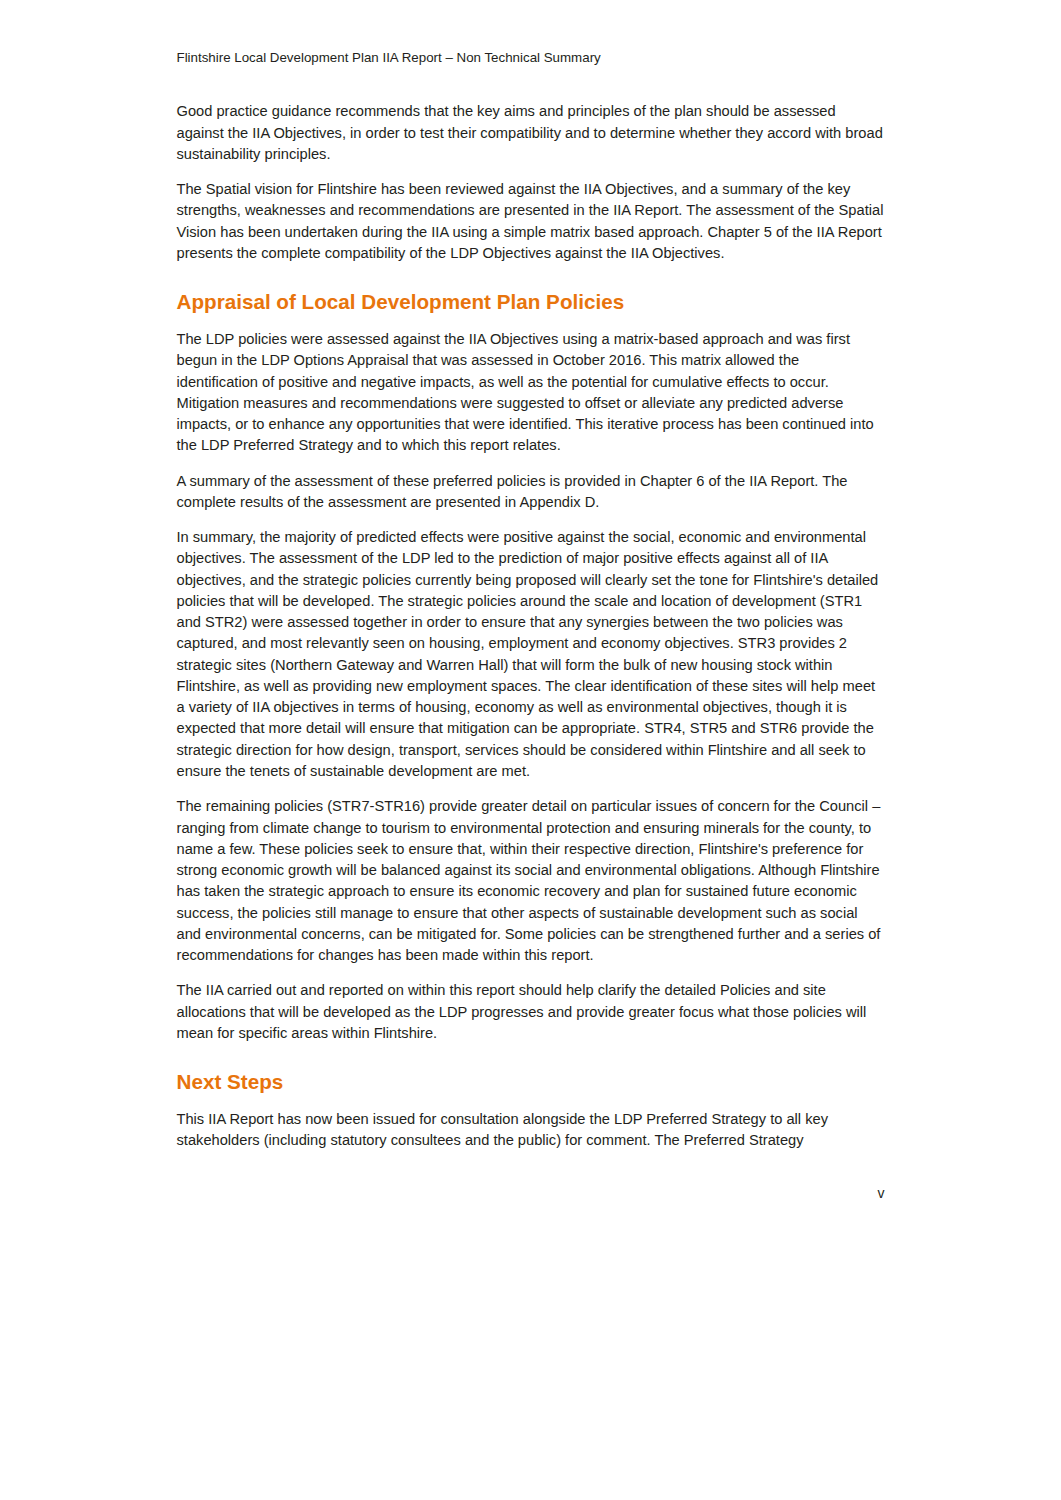Flintshire Local Development Plan IIA Report – Non Technical Summary
Good practice guidance recommends that the key aims and principles of the plan should be assessed against the IIA Objectives, in order to test their compatibility and to determine whether they accord with broad sustainability principles.
The Spatial vision for Flintshire has been reviewed against the IIA Objectives, and a summary of the key strengths, weaknesses and recommendations are presented in the IIA Report. The assessment of the Spatial Vision has been undertaken during the IIA using a simple matrix based approach. Chapter 5 of the IIA Report presents the complete compatibility of the LDP Objectives against the IIA Objectives.
Appraisal of Local Development Plan Policies
The LDP policies were assessed against the IIA Objectives using a matrix-based approach and was first begun in the LDP Options Appraisal that was assessed in October 2016. This matrix allowed the identification of positive and negative impacts, as well as the potential for cumulative effects to occur. Mitigation measures and recommendations were suggested to offset or alleviate any predicted adverse impacts, or to enhance any opportunities that were identified. This iterative process has been continued into the LDP Preferred Strategy and to which this report relates.
A summary of the assessment of these preferred policies is provided in Chapter 6 of the IIA Report. The complete results of the assessment are presented in Appendix D.
In summary, the majority of predicted effects were positive against the social, economic and environmental objectives. The assessment of the LDP led to the prediction of major positive effects against all of IIA objectives, and the strategic policies currently being proposed will clearly set the tone for Flintshire's detailed policies that will be developed. The strategic policies around the scale and location of development (STR1 and STR2) were assessed together in order to ensure that any synergies between the two policies was captured, and most relevantly seen on housing, employment and economy objectives. STR3 provides 2 strategic sites (Northern Gateway and Warren Hall) that will form the bulk of new housing stock within Flintshire, as well as providing new employment spaces. The clear identification of these sites will help meet a variety of IIA objectives in terms of housing, economy as well as environmental objectives, though it is expected that more detail will ensure that mitigation can be appropriate. STR4, STR5 and STR6 provide the strategic direction for how design, transport, services should be considered within Flintshire and all seek to ensure the tenets of sustainable development are met.
The remaining policies (STR7-STR16) provide greater detail on particular issues of concern for the Council – ranging from climate change to tourism to environmental protection and ensuring minerals for the county, to name a few. These policies seek to ensure that, within their respective direction, Flintshire's preference for strong economic growth will be balanced against its social and environmental obligations. Although Flintshire has taken the strategic approach to ensure its economic recovery and plan for sustained future economic success, the policies still manage to ensure that other aspects of sustainable development such as social and environmental concerns, can be mitigated for. Some policies can be strengthened further and a series of recommendations for changes has been made within this report.
The IIA carried out and reported on within this report should help clarify the detailed Policies and site allocations that will be developed as the LDP progresses and provide greater focus what those policies will mean for specific areas within Flintshire.
Next Steps
This IIA Report has now been issued for consultation alongside the LDP Preferred Strategy to all key stakeholders (including statutory consultees and the public) for comment. The Preferred Strategy
v